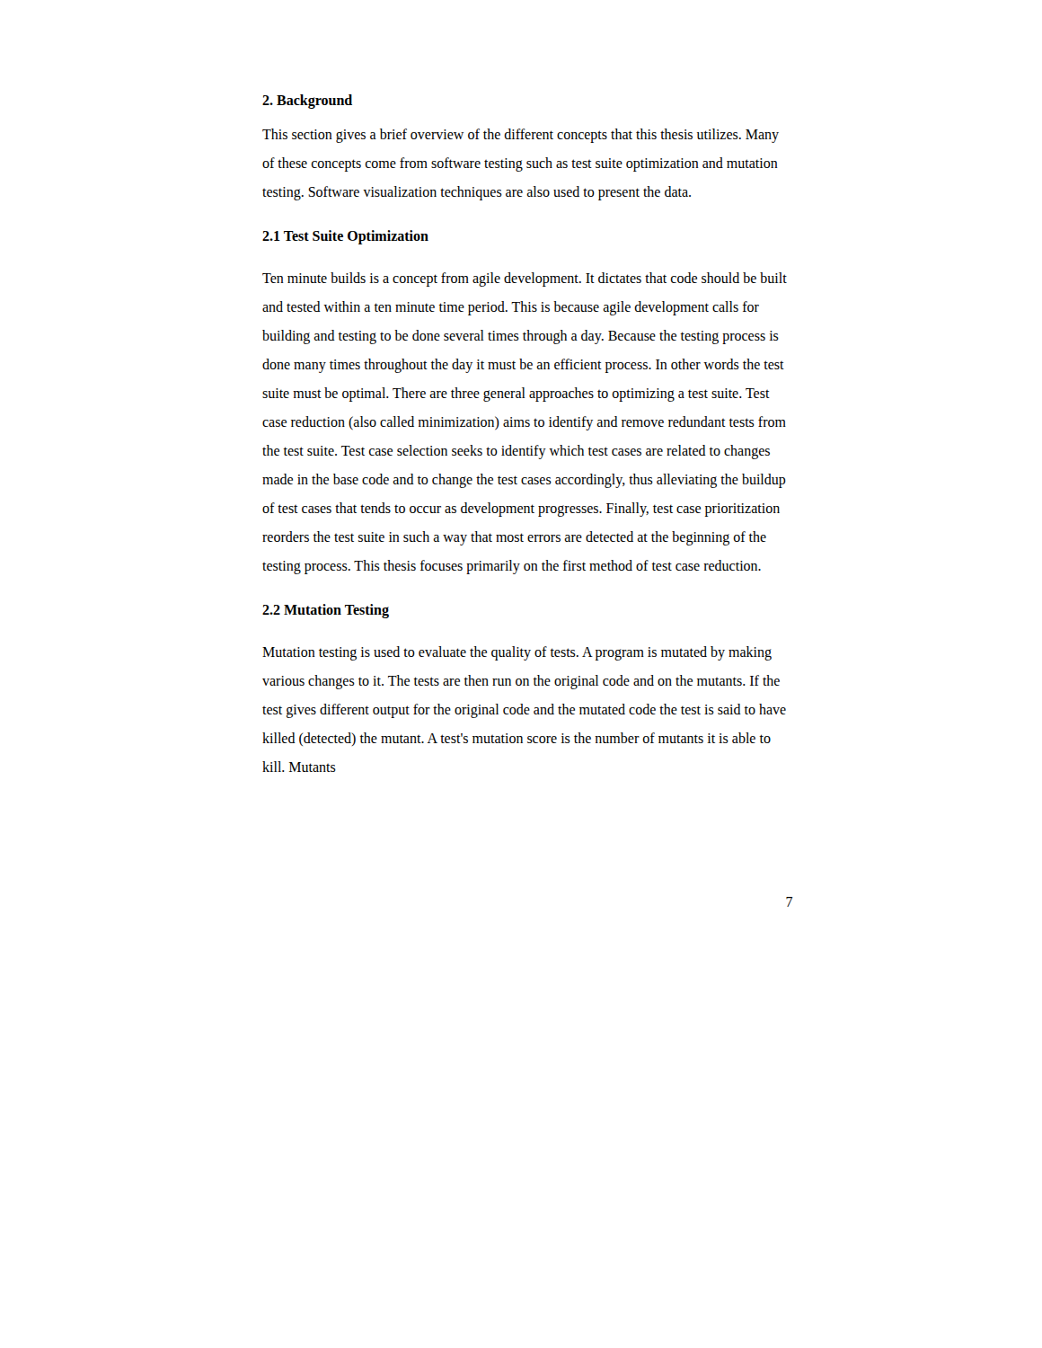2. Background
This section gives a brief overview of the different concepts that this thesis utilizes. Many of these concepts come from software testing such as test suite optimization and mutation testing. Software visualization techniques are also used to present the data.
2.1 Test Suite Optimization
Ten minute builds is a concept from agile development. It dictates that code should be built and tested within a ten minute time period. This is because agile development calls for building and testing to be done several times through a day. Because the testing process is done many times throughout the day it must be an efficient process. In other words the test suite must be optimal. There are three general approaches to optimizing a test suite. Test case reduction (also called minimization) aims to identify and remove redundant tests from the test suite. Test case selection seeks to identify which test cases are related to changes made in the base code and to change the test cases accordingly, thus alleviating the buildup of test cases that tends to occur as development progresses. Finally, test case prioritization reorders the test suite in such a way that most errors are detected at the beginning of the testing process. This thesis focuses primarily on the first method of test case reduction.
2.2 Mutation Testing
Mutation testing is used to evaluate the quality of tests. A program is mutated by making various changes to it. The tests are then run on the original code and on the mutants. If the test gives different output for the original code and the mutated code the test is said to have killed (detected) the mutant. A test's mutation score is the number of mutants it is able to kill. Mutants
7